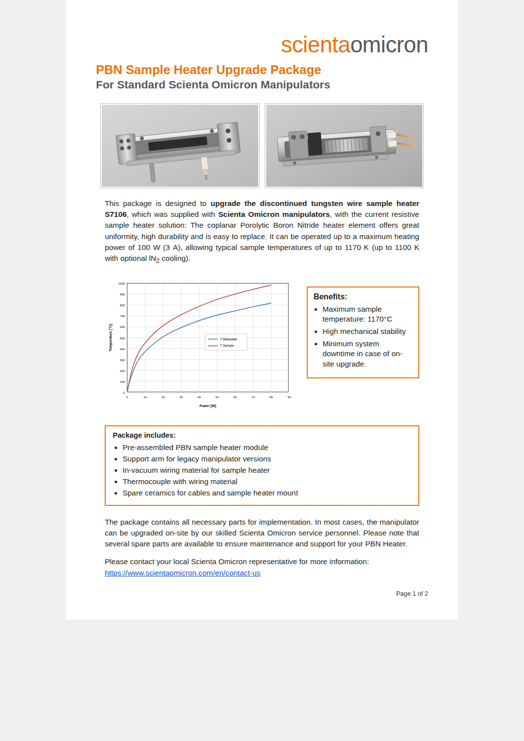scienta omicron
PBN Sample Heater Upgrade Package
For Standard Scienta Omicron Manipulators
This package is designed to upgrade the discontinued tungsten wire sample heater S7106, which was supplied with Scienta Omicron manipulators, with the current resistive sample heater solution: The coplanar Porolytic Boron Nitride heater element offers great uniformity, high durability and is easy to replace. It can be operated up to a maximum heating power of 100 W (3 A), allowing typical sample temperatures of up to 1170 K (up to 1100 K with optional lN2 cooling).
1000 900 800 700 600 500 400 300 200 100 0 0 10 20 30 40 50 60 70 80 90 Power [W] Temperature [°C] T Baseplate T Sample
Benefits:
Maximum sample temperature: 1170°C
High mechanical stability
Minimum system downtime in case of on-site upgrade.
Package includes:
Pre-assembled PBN sample heater module
Support arm for legacy manipulator versions
In-vacuum wiring material for sample heater
Thermocouple with wiring material
Spare ceramics for cables and sample heater mount
The package contains all necessary parts for implementation. In most cases, the manipulator can be upgraded on-site by our skilled Scienta Omicron service personnel. Please note that several spare parts are available to ensure maintenance and support for your PBN Heater.
Please contact your local Scienta Omicron representative for more information:
https://www.scientaomicron.com/en/contact-us
Page 1 of 2